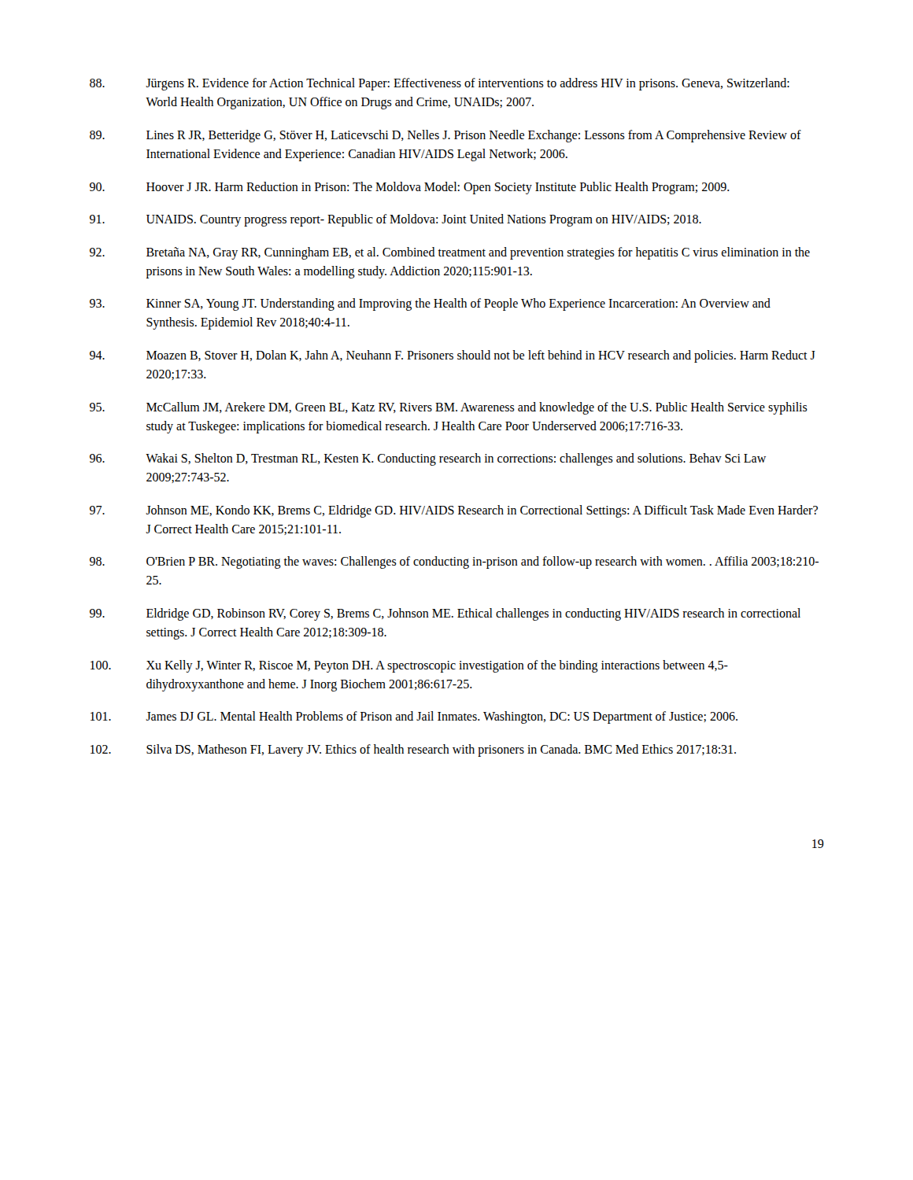Jürgens R. Evidence for Action Technical Paper: Effectiveness of interventions to address HIV in prisons. Geneva, Switzerland: World Health Organization, UN Office on Drugs and Crime, UNAIDs; 2007.
Lines R JR, Betteridge G, Stöver H, Laticevschi D, Nelles J. Prison Needle Exchange: Lessons from A Comprehensive Review of International Evidence and Experience: Canadian HIV/AIDS Legal Network; 2006.
Hoover J JR. Harm Reduction in Prison: The Moldova Model: Open Society Institute Public Health Program; 2009.
UNAIDS. Country progress report- Republic of Moldova: Joint United Nations Program on HIV/AIDS; 2018.
Bretaña NA, Gray RR, Cunningham EB, et al. Combined treatment and prevention strategies for hepatitis C virus elimination in the prisons in New South Wales: a modelling study. Addiction 2020;115:901-13.
Kinner SA, Young JT. Understanding and Improving the Health of People Who Experience Incarceration: An Overview and Synthesis. Epidemiol Rev 2018;40:4-11.
Moazen B, Stover H, Dolan K, Jahn A, Neuhann F. Prisoners should not be left behind in HCV research and policies. Harm Reduct J 2020;17:33.
McCallum JM, Arekere DM, Green BL, Katz RV, Rivers BM. Awareness and knowledge of the U.S. Public Health Service syphilis study at Tuskegee: implications for biomedical research. J Health Care Poor Underserved 2006;17:716-33.
Wakai S, Shelton D, Trestman RL, Kesten K. Conducting research in corrections: challenges and solutions. Behav Sci Law 2009;27:743-52.
Johnson ME, Kondo KK, Brems C, Eldridge GD. HIV/AIDS Research in Correctional Settings: A Difficult Task Made Even Harder? J Correct Health Care 2015;21:101-11.
O'Brien P BR. Negotiating the waves: Challenges of conducting in-prison and follow-up research with women. . Affilia 2003;18:210-25.
Eldridge GD, Robinson RV, Corey S, Brems C, Johnson ME. Ethical challenges in conducting HIV/AIDS research in correctional settings. J Correct Health Care 2012;18:309-18.
Xu Kelly J, Winter R, Riscoe M, Peyton DH. A spectroscopic investigation of the binding interactions between 4,5-dihydroxyxanthone and heme. J Inorg Biochem 2001;86:617-25.
James DJ GL. Mental Health Problems of Prison and Jail Inmates. Washington, DC: US Department of Justice; 2006.
Silva DS, Matheson FI, Lavery JV. Ethics of health research with prisoners in Canada. BMC Med Ethics 2017;18:31.
19